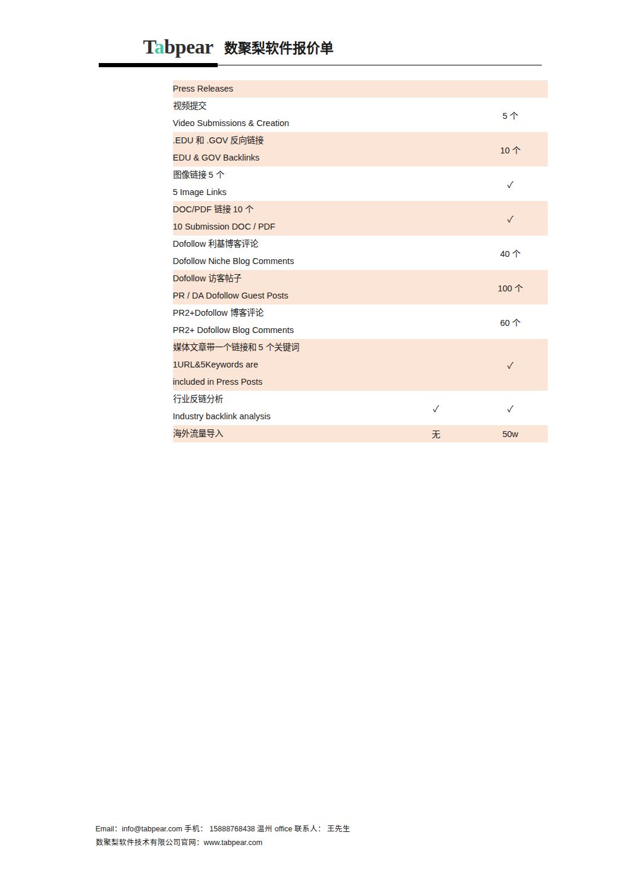Tabpear
数聚梨软件报价单
| | Press Releases | | | |
| | 视频提交 Video Submissions & Creation | | 5 个 | |
| | .EDU 和 .GOV 反向链接 EDU & GOV Backlinks | | 10 个 | |
| | 图像链接 5 个 5 Image Links | | ✓ | |
| | DOC/PDF 链接 10 个 10 Submission DOC / PDF | | ✓ | |
| | Dofollow 利基博客评论 Dofollow Niche Blog Comments | | 40 个 | |
| | Dofollow 访客帖子 PR / DA Dofollow Guest Posts | | 100 个 | |
| | PR2+Dofollow 博客评论 PR2+ Dofollow Blog Comments | | 60 个 | |
| | 媒体文章带一个链接和 5 个关键词 1URL&5Keywords are included in Press Posts | | ✓ | |
| | 行业反链分析 Industry backlink analysis | ✓ | ✓ | |
| | 海外流量导入 | 无 | 50w | |
Email：info@tabpear.com 手机： 15888768438 温州 office 联系人： 王先生 数聚梨软件技术有限公司官网：www.tabpear.com